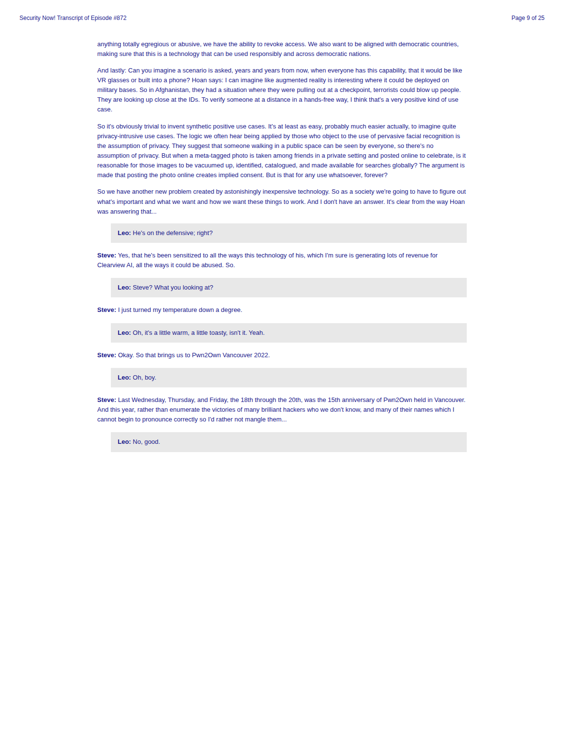Security Now! Transcript of Episode #872
Page 9 of 25
anything totally egregious or abusive, we have the ability to revoke access. We also want to be aligned with democratic countries, making sure that this is a technology that can be used responsibly and across democratic nations.
And lastly: Can you imagine a scenario is asked, years and years from now, when everyone has this capability, that it would be like VR glasses or built into a phone? Hoan says: I can imagine like augmented reality is interesting where it could be deployed on military bases. So in Afghanistan, they had a situation where they were pulling out at a checkpoint, terrorists could blow up people. They are looking up close at the IDs. To verify someone at a distance in a hands-free way, I think that's a very positive kind of use case.
So it's obviously trivial to invent synthetic positive use cases. It's at least as easy, probably much easier actually, to imagine quite privacy-intrusive use cases. The logic we often hear being applied by those who object to the use of pervasive facial recognition is the assumption of privacy. They suggest that someone walking in a public space can be seen by everyone, so there's no assumption of privacy. But when a meta-tagged photo is taken among friends in a private setting and posted online to celebrate, is it reasonable for those images to be vacuumed up, identified, catalogued, and made available for searches globally? The argument is made that posting the photo online creates implied consent. But is that for any use whatsoever, forever?
So we have another new problem created by astonishingly inexpensive technology. So as a society we're going to have to figure out what's important and what we want and how we want these things to work. And I don't have an answer. It's clear from the way Hoan was answering that...
Leo: He's on the defensive; right?
Steve: Yes, that he's been sensitized to all the ways this technology of his, which I'm sure is generating lots of revenue for Clearview AI, all the ways it could be abused. So.
Leo: Steve? What you looking at?
Steve: I just turned my temperature down a degree.
Leo: Oh, it's a little warm, a little toasty, isn't it. Yeah.
Steve: Okay. So that brings us to Pwn2Own Vancouver 2022.
Leo: Oh, boy.
Steve: Last Wednesday, Thursday, and Friday, the 18th through the 20th, was the 15th anniversary of Pwn2Own held in Vancouver. And this year, rather than enumerate the victories of many brilliant hackers who we don't know, and many of their names which I cannot begin to pronounce correctly so I'd rather not mangle them...
Leo: No, good.